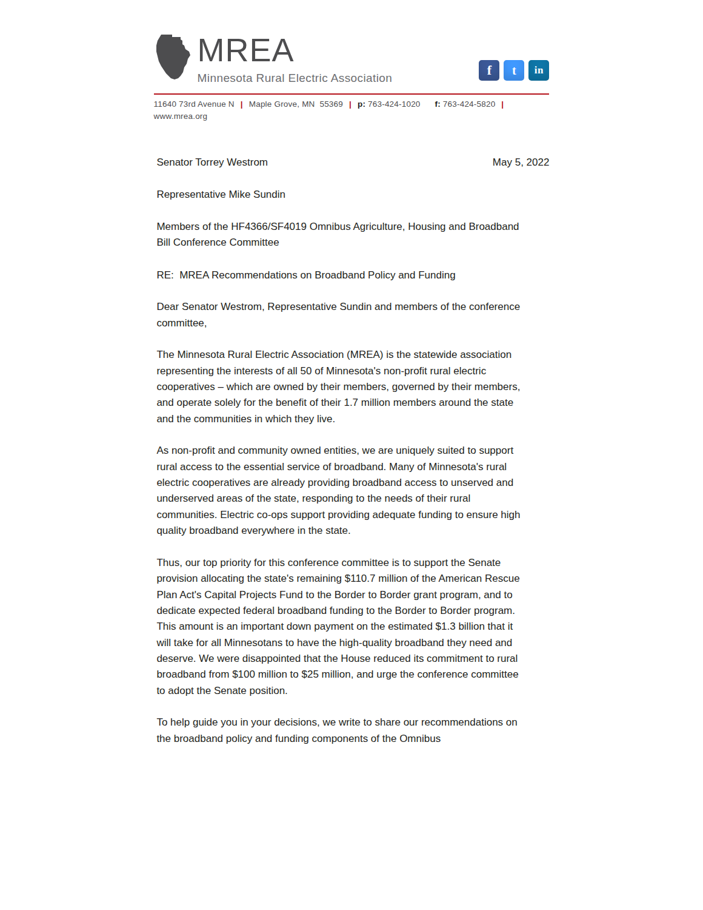MREA
Minnesota Rural Electric Association
f t in
11640 73rd Avenue N | Maple Grove, MN 55369 | p: 763-424-1020 f: 763-424-5820 | www.mrea.org
May 5, 2022
Senator Torrey Westrom
Representative Mike Sundin
Members of the HF4366/SF4019 Omnibus Agriculture, Housing and Broadband Bill Conference Committee
RE: MREA Recommendations on Broadband Policy and Funding
Dear Senator Westrom, Representative Sundin and members of the conference committee,
The Minnesota Rural Electric Association (MREA) is the statewide association representing the interests of all 50 of Minnesota's non-profit rural electric cooperatives – which are owned by their members, governed by their members, and operate solely for the benefit of their 1.7 million members around the state and the communities in which they live.
As non-profit and community owned entities, we are uniquely suited to support rural access to the essential service of broadband. Many of Minnesota's rural electric cooperatives are already providing broadband access to unserved and underserved areas of the state, responding to the needs of their rural communities. Electric co-ops support providing adequate funding to ensure high quality broadband everywhere in the state.
Thus, our top priority for this conference committee is to support the Senate provision allocating the state's remaining $110.7 million of the American Rescue Plan Act's Capital Projects Fund to the Border to Border grant program, and to dedicate expected federal broadband funding to the Border to Border program. This amount is an important down payment on the estimated $1.3 billion that it will take for all Minnesotans to have the high-quality broadband they need and deserve. We were disappointed that the House reduced its commitment to rural broadband from $100 million to $25 million, and urge the conference committee to adopt the Senate position.
To help guide you in your decisions, we write to share our recommendations on the broadband policy and funding components of the Omnibus